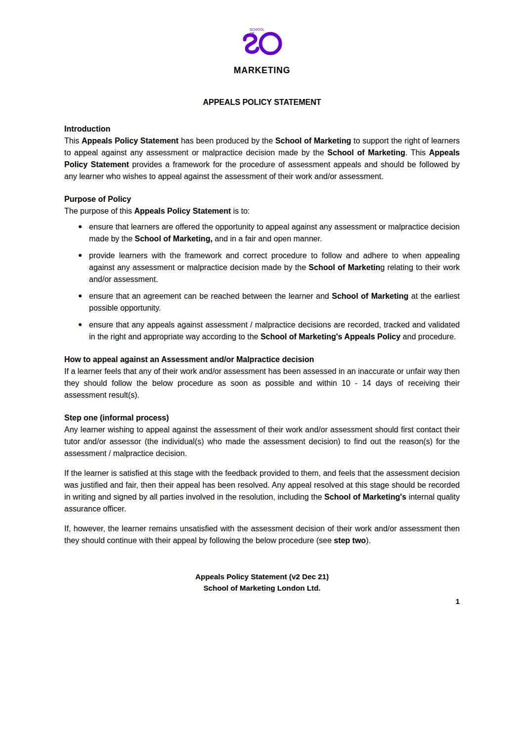SCHOOL OF
MARKETING
APPEALS POLICY STATEMENT
Introduction
This Appeals Policy Statement has been produced by the School of Marketing to support the right of learners to appeal against any assessment or malpractice decision made by the School of Marketing. This Appeals Policy Statement provides a framework for the procedure of assessment appeals and should be followed by any learner who wishes to appeal against the assessment of their work and/or assessment.
Purpose of Policy
The purpose of this Appeals Policy Statement is to:
ensure that learners are offered the opportunity to appeal against any assessment or malpractice decision made by the School of Marketing, and in a fair and open manner.
provide learners with the framework and correct procedure to follow and adhere to when appealing against any assessment or malpractice decision made by the School of Marketing relating to their work and/or assessment.
ensure that an agreement can be reached between the learner and School of Marketing at the earliest possible opportunity.
ensure that any appeals against assessment / malpractice decisions are recorded, tracked and validated in the right and appropriate way according to the School of Marketing's Appeals Policy and procedure.
How to appeal against an Assessment and/or Malpractice decision
If a learner feels that any of their work and/or assessment has been assessed in an inaccurate or unfair way then they should follow the below procedure as soon as possible and within 10 - 14 days of receiving their assessment result(s).
Step one (informal process)
Any learner wishing to appeal against the assessment of their work and/or assessment should first contact their tutor and/or assessor (the individual(s) who made the assessment decision) to find out the reason(s) for the assessment / malpractice decision.
If the learner is satisfied at this stage with the feedback provided to them, and feels that the assessment decision was justified and fair, then their appeal has been resolved. Any appeal resolved at this stage should be recorded in writing and signed by all parties involved in the resolution, including the School of Marketing's internal quality assurance officer.
If, however, the learner remains unsatisfied with the assessment decision of their work and/or assessment then they should continue with their appeal by following the below procedure (see step two).
Appeals Policy Statement (v2 Dec 21)
School of Marketing London Ltd.
1